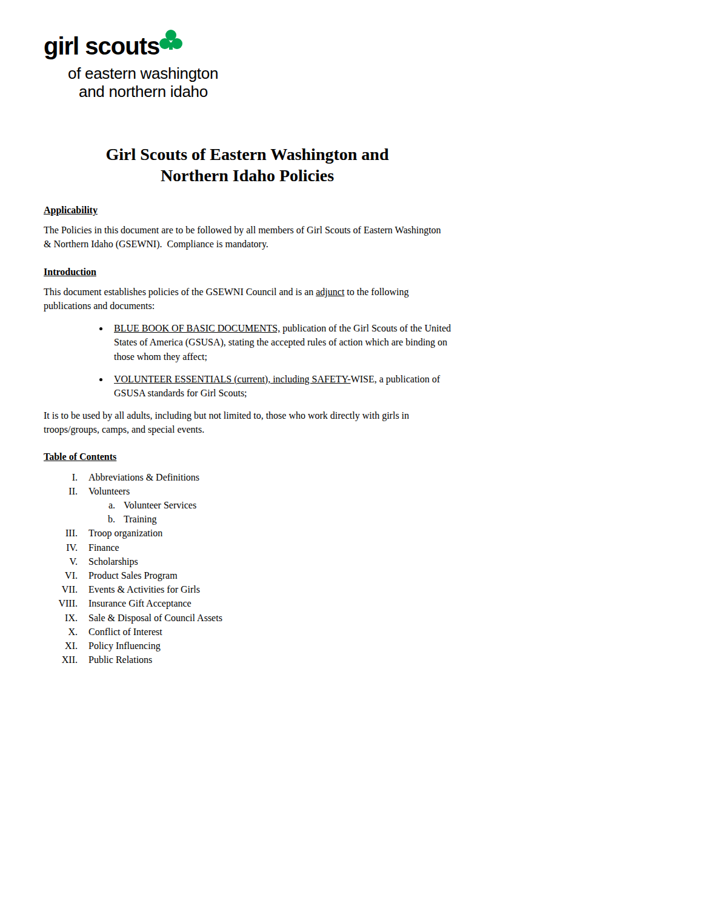girl scouts of eastern washington and northern idaho
Girl Scouts of Eastern Washington and
Northern Idaho Policies
Applicability
The Policies in this document are to be followed by all members of Girl Scouts of Eastern Washington & Northern Idaho (GSEWNI). Compliance is mandatory.
Introduction
This document establishes policies of the GSEWNI Council and is an adjunct to the following publications and documents:
BLUE BOOK OF BASIC DOCUMENTS, publication of the Girl Scouts of the United States of America (GSUSA), stating the accepted rules of action which are binding on those whom they affect;
VOLUNTEER ESSENTIALS (current), including SAFETY-WISE, a publication of GSUSA standards for Girl Scouts;
It is to be used by all adults, including but not limited to, those who work directly with girls in troops/groups, camps, and special events.
Table of Contents
Abbreviations & Definitions
Volunteers
Volunteer Services
Training
Troop organization
Finance
Scholarships
Product Sales Program
Events & Activities for Girls
Insurance Gift Acceptance
Sale & Disposal of Council Assets
Conflict of Interest
Policy Influencing
Public Relations